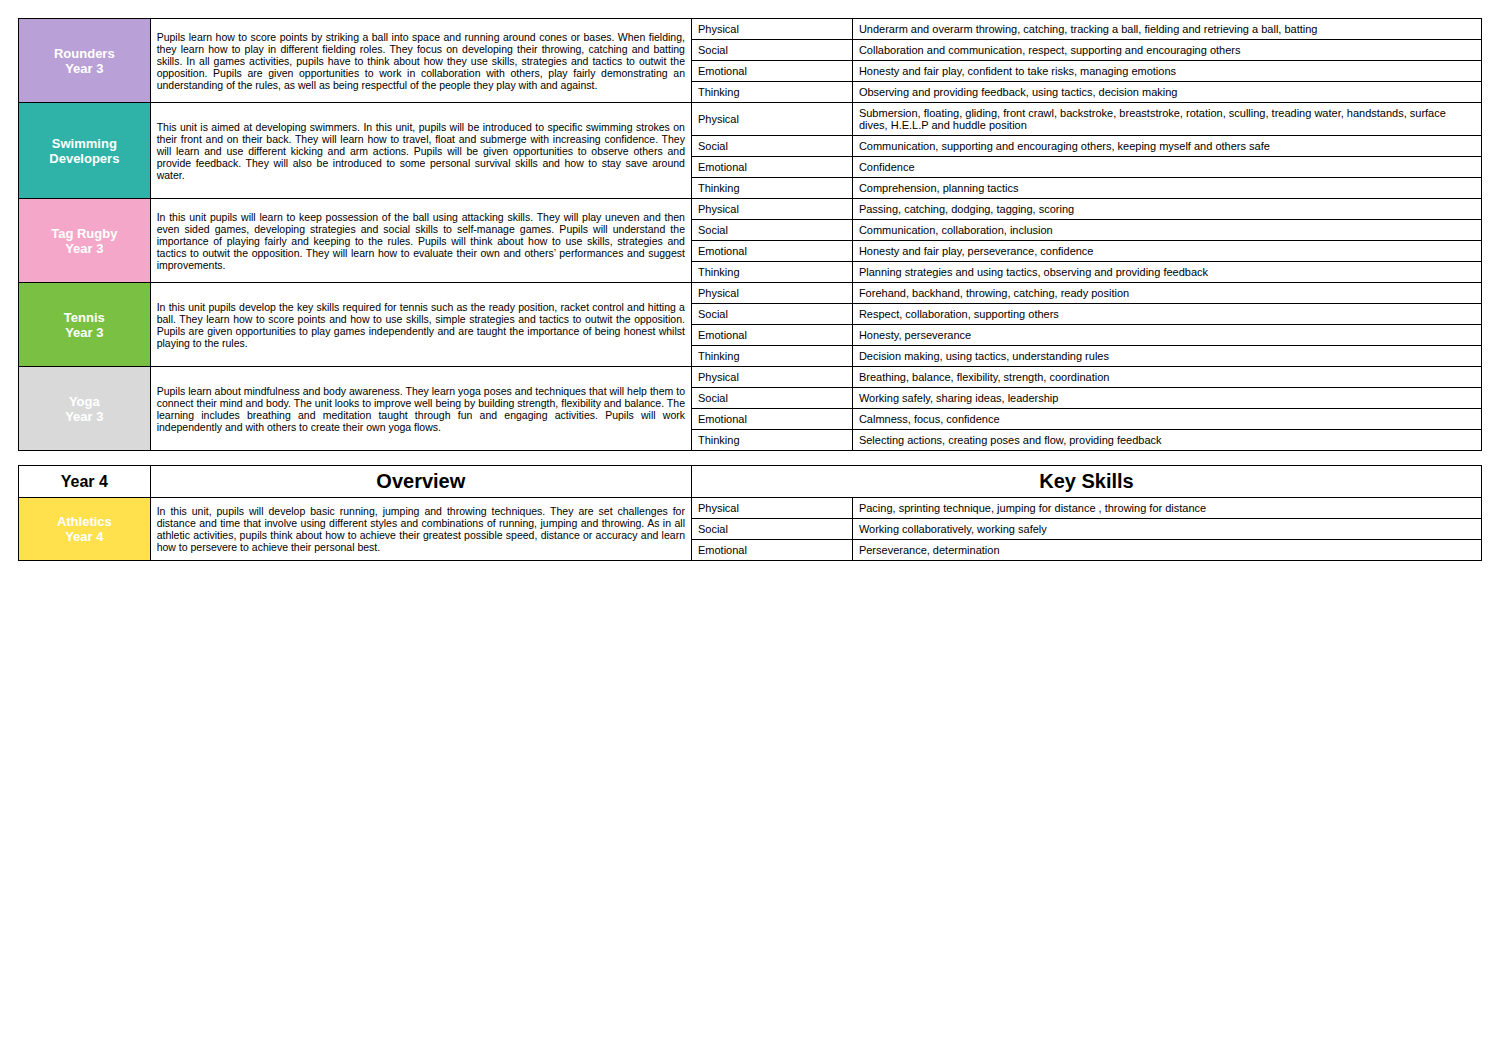| Rounders Year 3 | Pupils learn how to score points by striking a ball into space and running around cones or bases. When fielding, they learn how to play in different fielding roles. They focus on developing their throwing, catching and batting skills. In all games activities, pupils have to think about how they use skills, strategies and tactics to outwit the opposition. Pupils are given opportunities to work in collaboration with others, play fairly demonstrating an understanding of the rules, as well as being respectful of the people they play with and against. | Physical | Underarm and overarm throwing, catching, tracking a ball, fielding and retrieving a ball, batting |
| Social | Collaboration and communication, respect, supporting and encouraging others |
| Emotional | Honesty and fair play, confident to take risks, managing emotions |
| Thinking | Observing and providing feedback, using tactics, decision making |
| Swimming Developers | This unit is aimed at developing swimmers. In this unit, pupils will be introduced to specific swimming strokes on their front and on their back. They will learn how to travel, float and submerge with increasing confidence. They will learn and use different kicking and arm actions. Pupils will be given opportunities to observe others and provide feedback. They will also be introduced to some personal survival skills and how to stay save around water. | Physical | Submersion, floating, gliding, front crawl, backstroke, breaststroke, rotation, sculling, treading water, handstands, surface dives, H.E.L.P and huddle position |
| Social | Communication, supporting and encouraging others, keeping myself and others safe |
| Emotional | Confidence |
| Thinking | Comprehension, planning tactics |
| Tag Rugby Year 3 | In this unit pupils will learn to keep possession of the ball using attacking skills. They will play uneven and then even sided games, developing strategies and social skills to self-manage games. Pupils will understand the importance of playing fairly and keeping to the rules. Pupils will think about how to use skills, strategies and tactics to outwit the opposition. They will learn how to evaluate their own and others’ performances and suggest improvements. | Physical | Passing, catching, dodging, tagging, scoring |
| Social | Communication, collaboration, inclusion |
| Emotional | Honesty and fair play, perseverance, confidence |
| Thinking | Planning strategies and using tactics, observing and providing feedback |
| Tennis Year 3 | In this unit pupils develop the key skills required for tennis such as the ready position, racket control and hitting a ball. They learn how to score points and how to use skills, simple strategies and tactics to outwit the opposition. Pupils are given opportunities to play games independently and are taught the importance of being honest whilst playing to the rules. | Physical | Forehand, backhand, throwing, catching, ready position |
| Social | Respect, collaboration, supporting others |
| Emotional | Honesty, perseverance |
| Thinking | Decision making, using tactics, understanding rules |
| Yoga Year 3 | Pupils learn about mindfulness and body awareness. They learn yoga poses and techniques that will help them to connect their mind and body. The unit looks to improve well being by building strength, flexibility and balance. The learning includes breathing and meditation taught through fun and engaging activities. Pupils will work independently and with others to create their own yoga flows. | Physical | Breathing, balance, flexibility, strength, coordination |
| Social | Working safely, sharing ideas, leadership |
| Emotional | Calmness, focus, confidence |
| Thinking | Selecting actions, creating poses and flow, providing feedback |
| Year 4 | Overview | Key Skills |
| --- | --- | --- |
| Athletics Year 4 | In this unit, pupils will develop basic running, jumping and throwing techniques. They are set challenges for distance and time that involve using different styles and combinations of running, jumping and throwing. As in all athletic activities, pupils think about how to achieve their greatest possible speed, distance or accuracy and learn how to persevere to achieve their personal best. | Physical | Pacing, sprinting technique, jumping for distance , throwing for distance |
| Social | Working collaboratively, working safely |
| Emotional | Perseverance, determination |